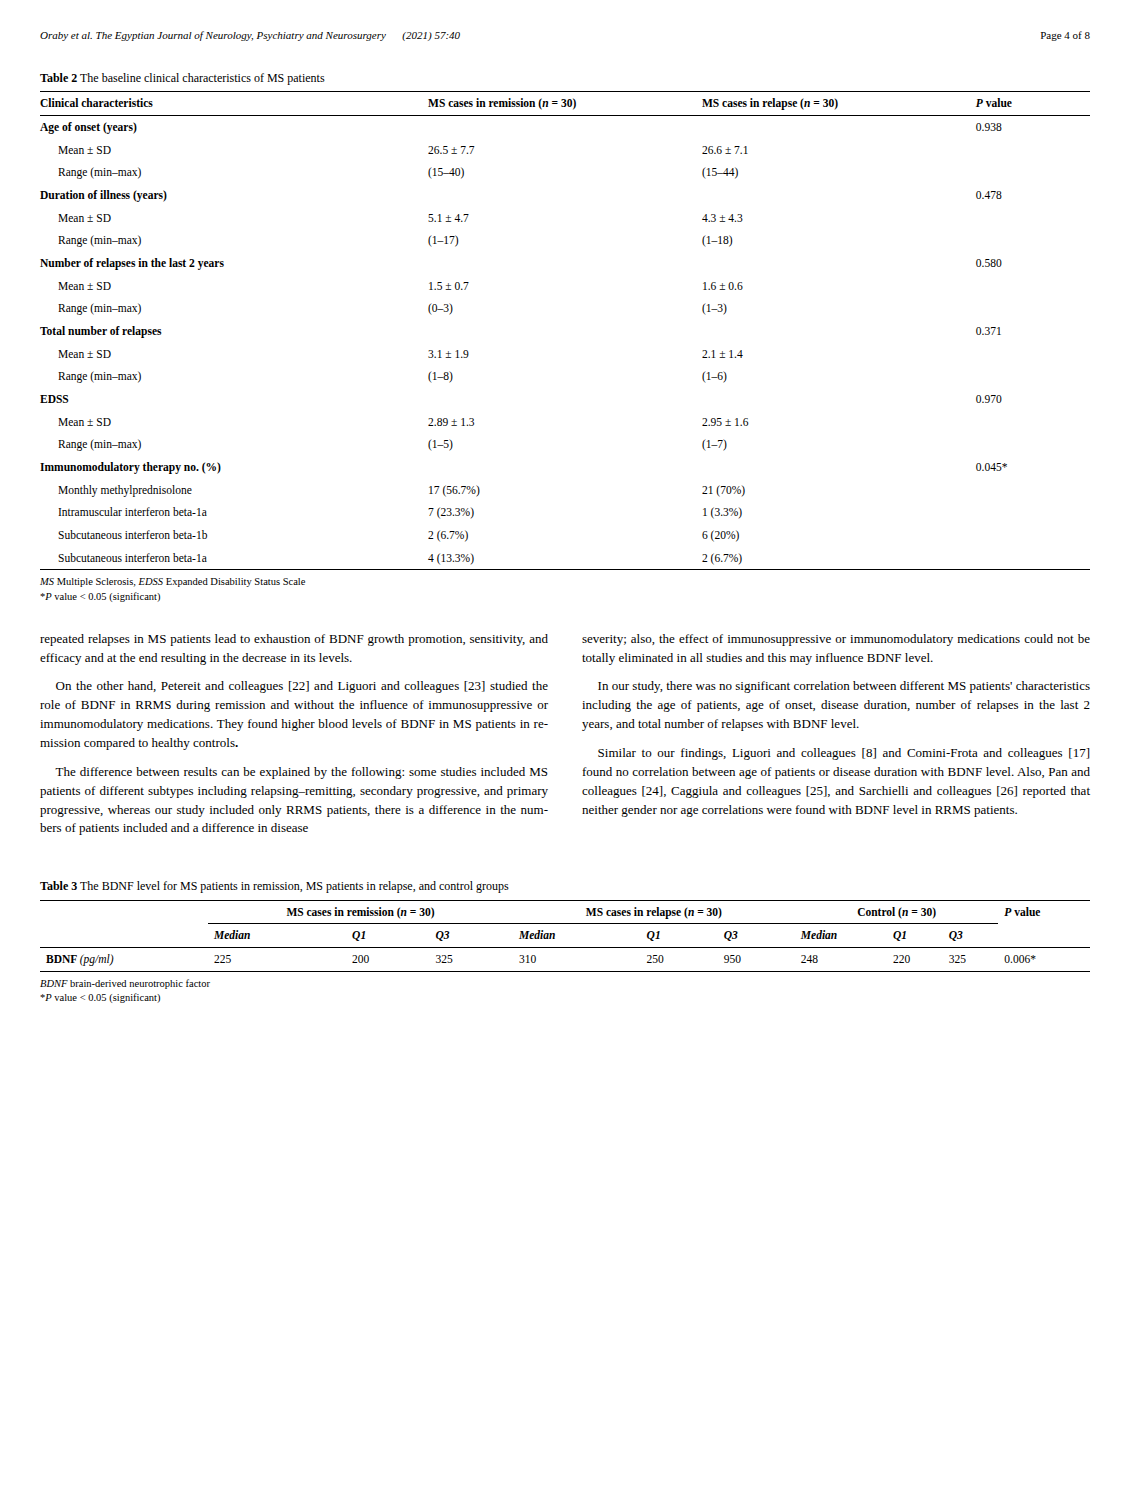Oraby et al. The Egyptian Journal of Neurology, Psychiatry and Neurosurgery (2021) 57:40
Page 4 of 8
Table 2 The baseline clinical characteristics of MS patients
| Clinical characteristics | MS cases in remission ( n = 30) | MS cases in relapse ( n = 30) | P value |
| --- | --- | --- | --- |
| Age of onset (years) | | | 0.938 |
| Mean ± SD | 26.5 ± 7.7 | 26.6 ± 7.1 | |
| Range (min–max) | (15–40) | (15–44) | |
| Duration of illness (years) | | | 0.478 |
| Mean ± SD | 5.1 ± 4.7 | 4.3 ± 4.3 | |
| Range (min–max) | (1–17) | (1–18) | |
| Number of relapses in the last 2 years | | | 0.580 |
| Mean ± SD | 1.5 ± 0.7 | 1.6 ± 0.6 | |
| Range (min–max) | (0–3) | (1–3) | |
| Total number of relapses | | | 0.371 |
| Mean ± SD | 3.1 ± 1.9 | 2.1 ± 1.4 | |
| Range (min–max) | (1–8) | (1–6) | |
| EDSS | | | 0.970 |
| Mean ± SD | 2.89 ± 1.3 | 2.95 ± 1.6 | |
| Range (min–max) | (1–5) | (1–7) | |
| Immunomodulatory therapy no. (%) | | | 0.045* |
| Monthly methylprednisolone | 17 (56.7%) | 21 (70%) | |
| Intramuscular interferon beta-1a | 7 (23.3%) | 1 (3.3%) | |
| Subcutaneous interferon beta-1b | 2 (6.7%) | 6 (20%) | |
| Subcutaneous interferon beta-1a | 4 (13.3%) | 2 (6.7%) | |
MS Multiple Sclerosis, EDSS Expanded Disability Status Scale
*P value < 0.05 (significant)
repeated relapses in MS patients lead to exhaustion of BDNF growth promotion, sensitivity, and efficacy and at the end resulting in the decrease in its levels.
On the other hand, Petereit and colleagues [22] and Liguori and colleagues [23] studied the role of BDNF in RRMS during remission and without the influence of immunosuppressive or immunomodulatory medications. They found higher blood levels of BDNF in MS patients in remission compared to healthy controls.
The difference between results can be explained by the following: some studies included MS patients of different subtypes including relapsing–remitting, secondary progressive, and primary progressive, whereas our study included only RRMS patients, there is a difference in the numbers of patients included and a difference in disease
severity; also, the effect of immunosuppressive or immunomodulatory medications could not be totally eliminated in all studies and this may influence BDNF level.
In our study, there was no significant correlation between different MS patients' characteristics including the age of patients, age of onset, disease duration, number of relapses in the last 2 years, and total number of relapses with BDNF level.
Similar to our findings, Liguori and colleagues [8] and Comini-Frota and colleagues [17] found no correlation between age of patients or disease duration with BDNF level. Also, Pan and colleagues [24], Caggiula and colleagues [25], and Sarchielli and colleagues [26] reported that neither gender nor age correlations were found with BDNF level in RRMS patients.
Table 3 The BDNF level for MS patients in remission, MS patients in relapse, and control groups
| | MS cases in remission ( n = 30) | MS cases in relapse ( n = 30) | Control ( n = 30) | P value |
| --- | --- | --- | --- | --- |
| | Median | Q1 | Q3 | Median | Q1 | Q3 | Median | Q1 | Q3 | |
| BDNF (pg/ml) | 225 | 200 | 325 | 310 | 250 | 950 | 248 | 220 | 325 | 0.006* |
BDNF brain-derived neurotrophic factor
*P value < 0.05 (significant)